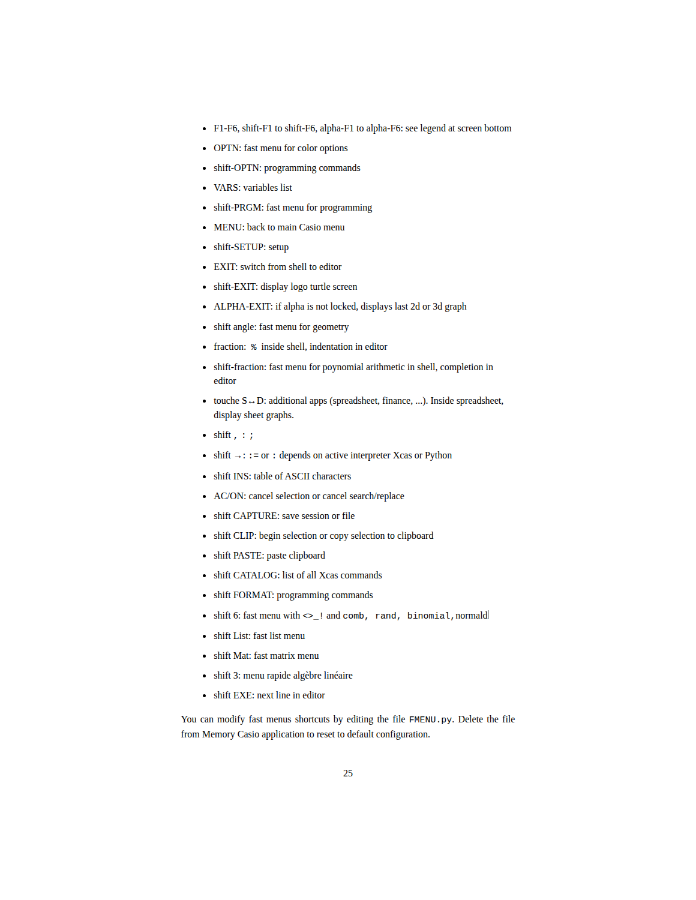F1-F6, shift-F1 to shift-F6, alpha-F1 to alpha-F6: see legend at screen bottom
OPTN: fast menu for color options
shift-OPTN: programming commands
VARS: variables list
shift-PRGM: fast menu for programming
MENU: back to main Casio menu
shift-SETUP: setup
EXIT: switch from shell to editor
shift-EXIT: display logo turtle screen
ALPHA-EXIT: if alpha is not locked, displays last 2d or 3d graph
shift angle: fast menu for geometry
fraction: % inside shell, indentation in editor
shift-fraction: fast menu for poynomial arithmetic in shell, completion in editor
touche S↔D: additional apps (spreadsheet, finance, ...). Inside spreadsheet, display sheet graphs.
shift , : ;
shift →: := or : depends on active interpreter Xcas or Python
shift INS: table of ASCII characters
AC/ON: cancel selection or cancel search/replace
shift CAPTURE: save session or file
shift CLIP: begin selection or copy selection to clipboard
shift PASTE: paste clipboard
shift CATALOG: list of all Xcas commands
shift FORMAT: programming commands
shift 6: fast menu with <>_! and comb, rand, binomial,normald
shift List: fast list menu
shift Mat: fast matrix menu
shift 3: menu rapide algèbre linéaire
shift EXE: next line in editor
You can modify fast menus shortcuts by editing the file FMENU.py. Delete the file from Memory Casio application to reset to default configuration.
25